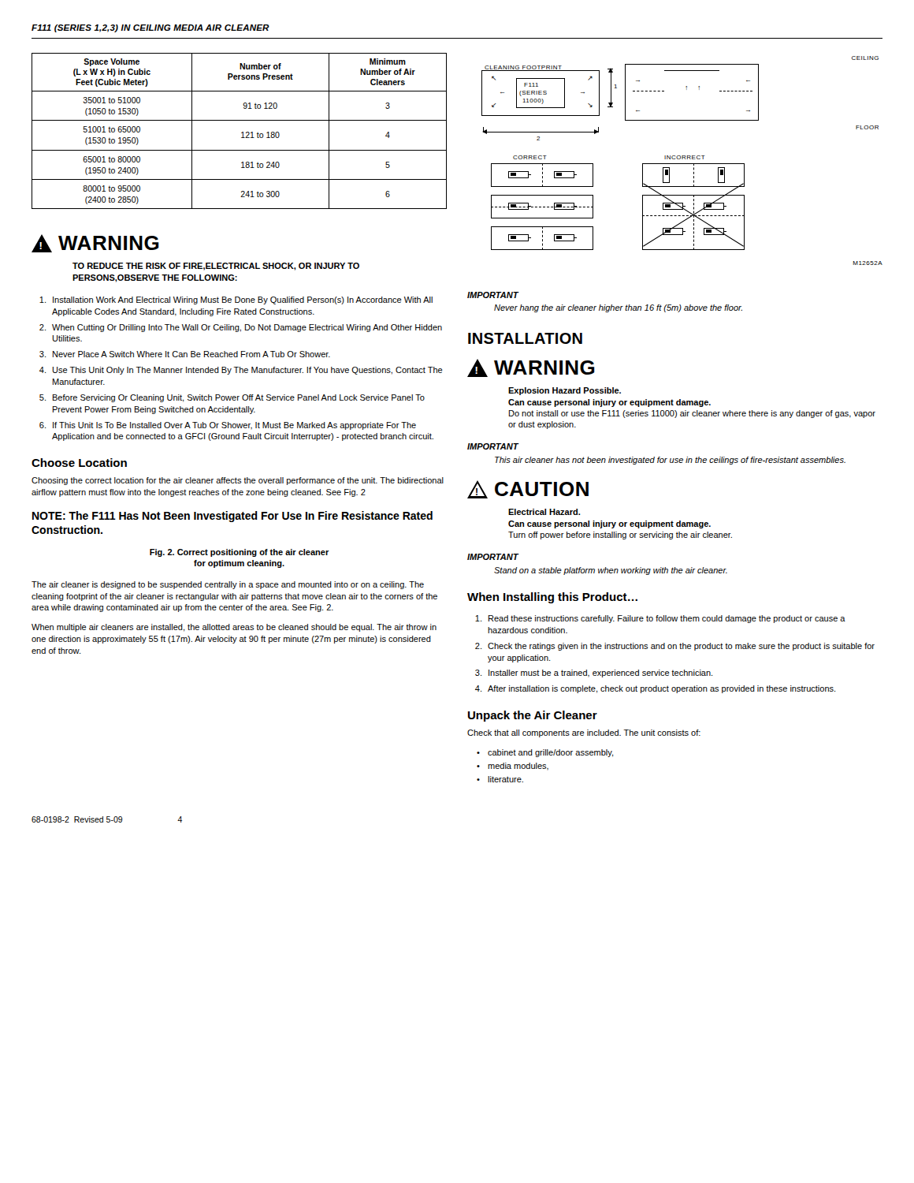F111 (SERIES 1,2,3) IN CEILING MEDIA AIR CLEANER
| Space Volume (L x W x H) in Cubic Feet (Cubic Meter) | Number of Persons Present | Minimum Number of Air Cleaners |
| --- | --- | --- |
| 35001 to 51000 (1050 to 1530) | 91 to 120 | 3 |
| 51001 to 65000 (1530 to 1950) | 121 to 180 | 4 |
| 65001 to 80000 (1950 to 2400) | 181 to 240 | 5 |
| 80001 to 95000 (2400 to 2850) | 241 to 300 | 6 |
WARNING
TO REDUCE THE RISK OF FIRE,ELECTRICAL SHOCK, OR INJURY TO PERSONS,OBSERVE THE FOLLOWING:
Installation Work And Electrical Wiring Must Be Done By Qualified Person(s) In Accordance With All Applicable Codes And Standard, Including Fire Rated Constructions.
When Cutting Or Drilling Into The Wall Or Ceiling, Do Not Damage Electrical Wiring And Other Hidden Utilities.
Never Place A Switch Where It Can Be Reached From A Tub Or Shower.
Use This Unit Only In The Manner Intended By The Manufacturer. If You have Questions, Contact The Manufacturer.
Before Servicing Or Cleaning Unit, Switch Power Off At Service Panel And Lock Service Panel To Prevent Power From Being Switched on Accidentally.
If This Unit Is To Be Installed Over A Tub Or Shower, It Must Be Marked As appropriate For The Application and be connected to a GFCI (Ground Fault Circuit Interrupter) - protected branch circuit.
Choose Location
Choosing the correct location for the air cleaner affects the overall performance of the unit. The bidirectional airflow pattern must flow into the longest reaches of the zone being cleaned. See Fig. 2
NOTE: The F111 Has Not Been Investigated For Use In Fire Resistance Rated Construction.
Fig. 2. Correct positioning of the air cleaner
for optimum cleaning.
The air cleaner is designed to be suspended centrally in a space and mounted into or on a ceiling. The cleaning footprint of the air cleaner is rectangular with air patterns that move clean air to the corners of the area while drawing contaminated air up from the center of the area. See Fig. 2.
When multiple air cleaners are installed, the allotted areas to be cleaned should be equal. The air throw in one direction is approximately 55 ft (17m). Air velocity at 90 ft per minute (27m per minute) is considered end of throw.
CLEANING FOOTPRINT
F111
(SERIES
11000)
↖
↗
↙
↘
←
→
2
CEILING
FLOOR
→
←
←
→
↑
↑
1
CORRECT
INCORRECT
M12652A
IMPORTANT
Never hang the air cleaner higher than 16 ft (5m) above the floor.
INSTALLATION
WARNING
Explosion Hazard Possible.
Can cause personal injury or equipment damage.
Do not install or use the F111 (series 11000) air cleaner where there is any danger of gas, vapor or dust explosion.
IMPORTANT
This air cleaner has not been investigated for use in the ceilings of fire-resistant assemblies.
CAUTION
Electrical Hazard.
Can cause personal injury or equipment damage.
Turn off power before installing or servicing the air cleaner.
IMPORTANT
Stand on a stable platform when working with the air cleaner.
When Installing this Product…
Read these instructions carefully. Failure to follow them could damage the product or cause a hazardous condition.
Check the ratings given in the instructions and on the product to make sure the product is suitable for your application.
Installer must be a trained, experienced service technician.
After installation is complete, check out product operation as provided in these instructions.
Unpack the Air Cleaner
Check that all components are included. The unit consists of:
cabinet and grille/door assembly,
media modules,
literature.
68-0198-2 Revised 5-09 4